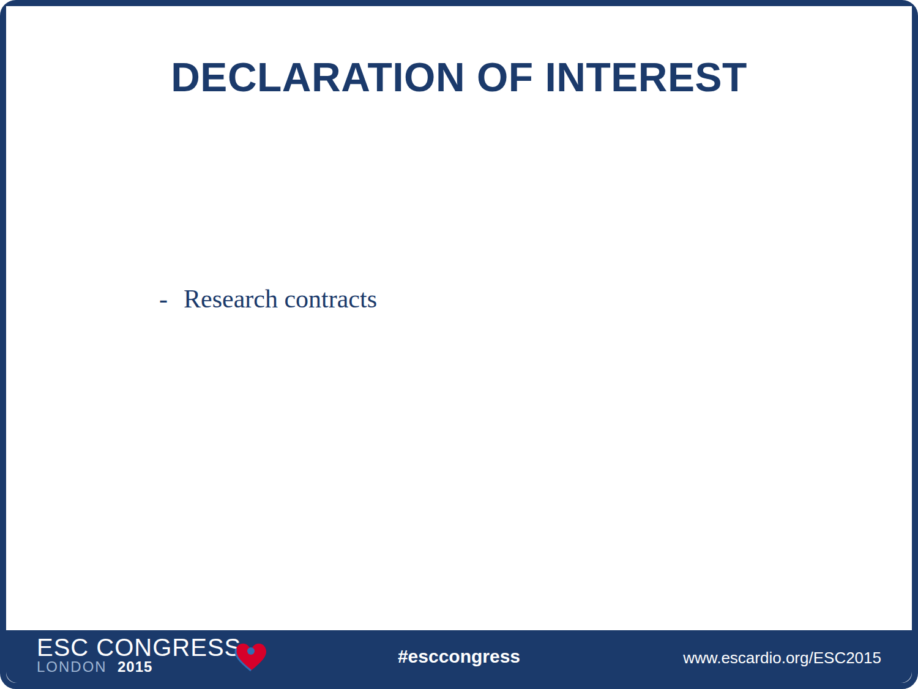DECLARATION OF INTEREST
-Research contracts
ESC CONGRESS
LONDON 2015
#esccongress
www.escardio.org/ESC2015